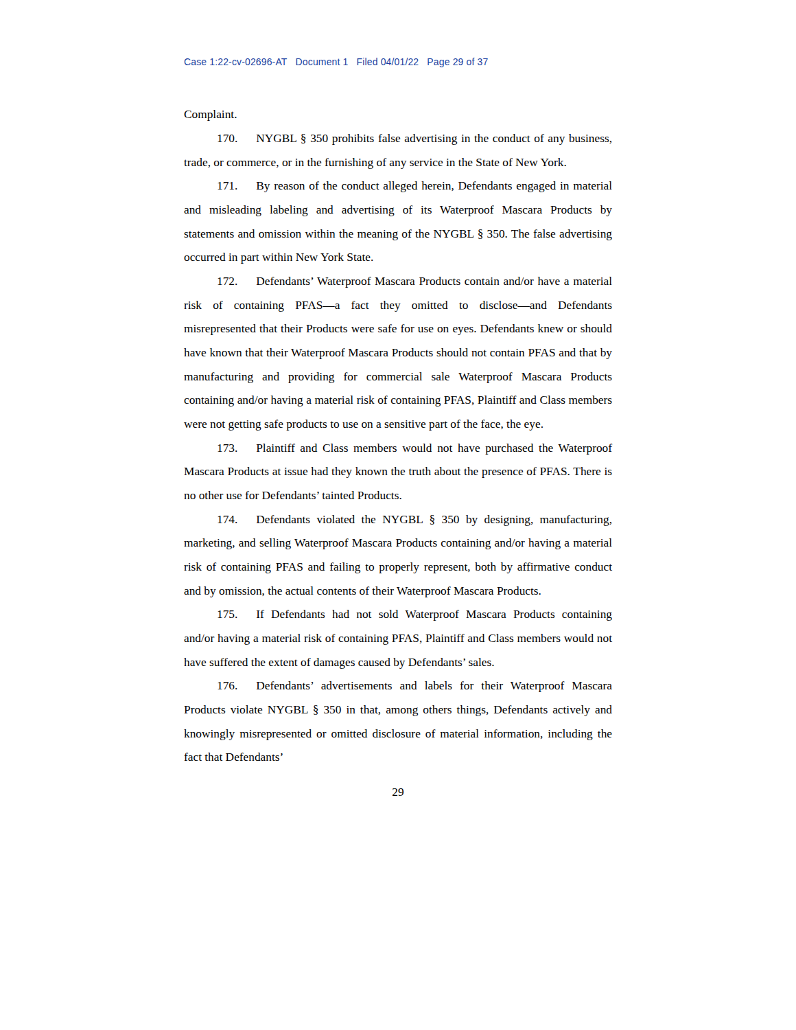Case 1:22-cv-02696-AT Document 1 Filed 04/01/22 Page 29 of 37
Complaint.
170. NYGBL § 350 prohibits false advertising in the conduct of any business, trade, or commerce, or in the furnishing of any service in the State of New York.
171. By reason of the conduct alleged herein, Defendants engaged in material and misleading labeling and advertising of its Waterproof Mascara Products by statements and omission within the meaning of the NYGBL § 350. The false advertising occurred in part within New York State.
172. Defendants’ Waterproof Mascara Products contain and/or have a material risk of containing PFAS—a fact they omitted to disclose—and Defendants misrepresented that their Products were safe for use on eyes. Defendants knew or should have known that their Waterproof Mascara Products should not contain PFAS and that by manufacturing and providing for commercial sale Waterproof Mascara Products containing and/or having a material risk of containing PFAS, Plaintiff and Class members were not getting safe products to use on a sensitive part of the face, the eye.
173. Plaintiff and Class members would not have purchased the Waterproof Mascara Products at issue had they known the truth about the presence of PFAS. There is no other use for Defendants’ tainted Products.
174. Defendants violated the NYGBL § 350 by designing, manufacturing, marketing, and selling Waterproof Mascara Products containing and/or having a material risk of containing PFAS and failing to properly represent, both by affirmative conduct and by omission, the actual contents of their Waterproof Mascara Products.
175. If Defendants had not sold Waterproof Mascara Products containing and/or having a material risk of containing PFAS, Plaintiff and Class members would not have suffered the extent of damages caused by Defendants’ sales.
176. Defendants’ advertisements and labels for their Waterproof Mascara Products violate NYGBL § 350 in that, among others things, Defendants actively and knowingly misrepresented or omitted disclosure of material information, including the fact that Defendants’
29